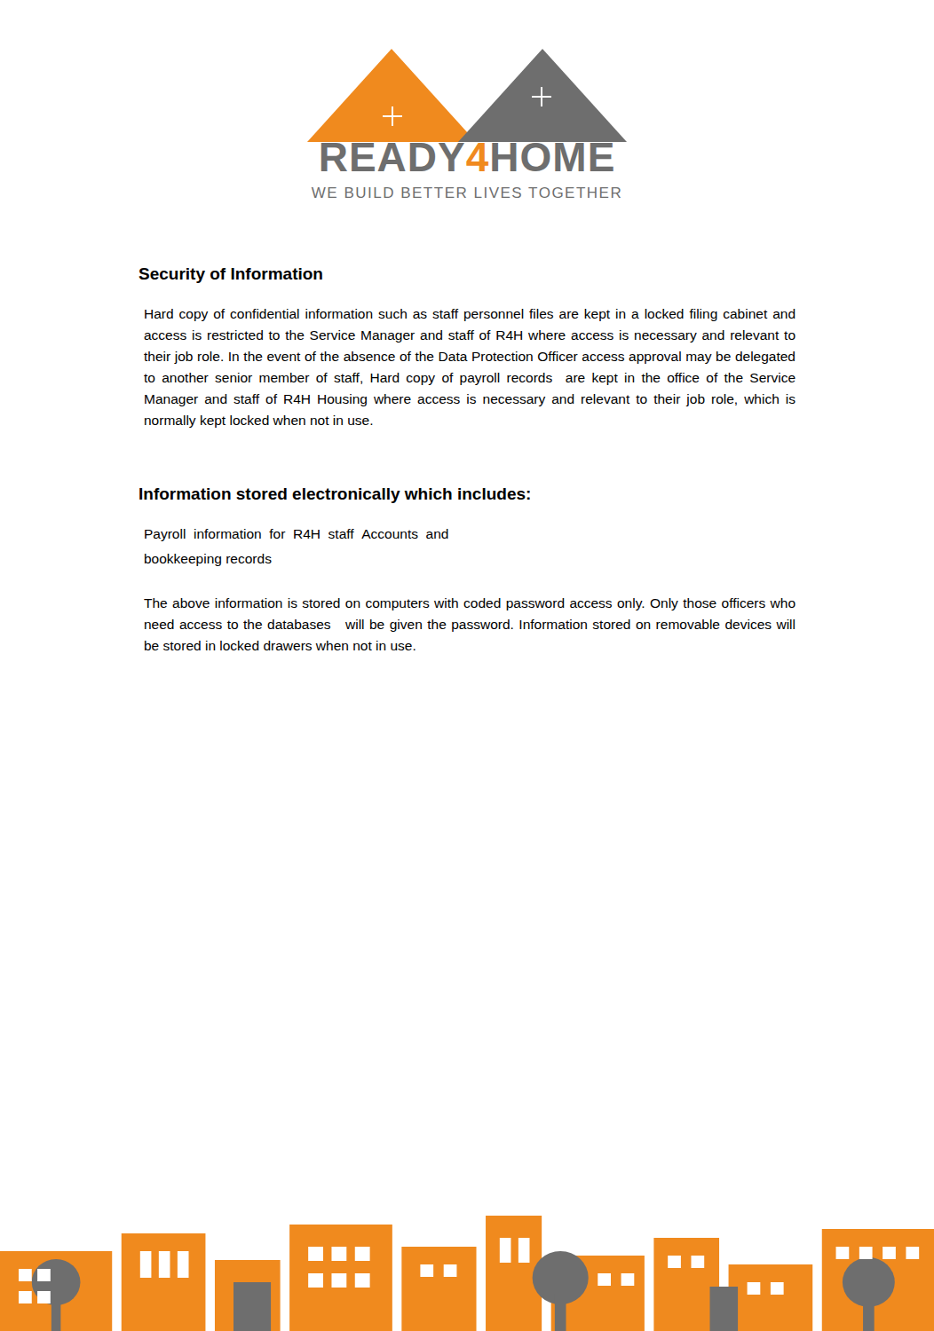READY4 HOME
WE BUILD BETTER LIVES TOGETHER
Security of Information
Hard copy of confidential information such as staff personnel files are kept in a locked filing cabinet and access is restricted to the Service Manager and staff of R4H where access is necessary and relevant to their job role. In the event of the absence of the Data Protection Officer access approval may be delegated to another senior member of staff, Hard copy of payroll records are kept in the office of the Service Manager and staff of R4H Housing where access is necessary and relevant to their job role, which is normally kept locked when not in use.
Information stored electronically which includes:
Payroll information for R4H staff Accounts and
bookkeeping records
The above information is stored on computers with coded password access only. Only those officers who need access to the databases will be given the password. Information stored on removable devices will be stored in locked drawers when not in use.